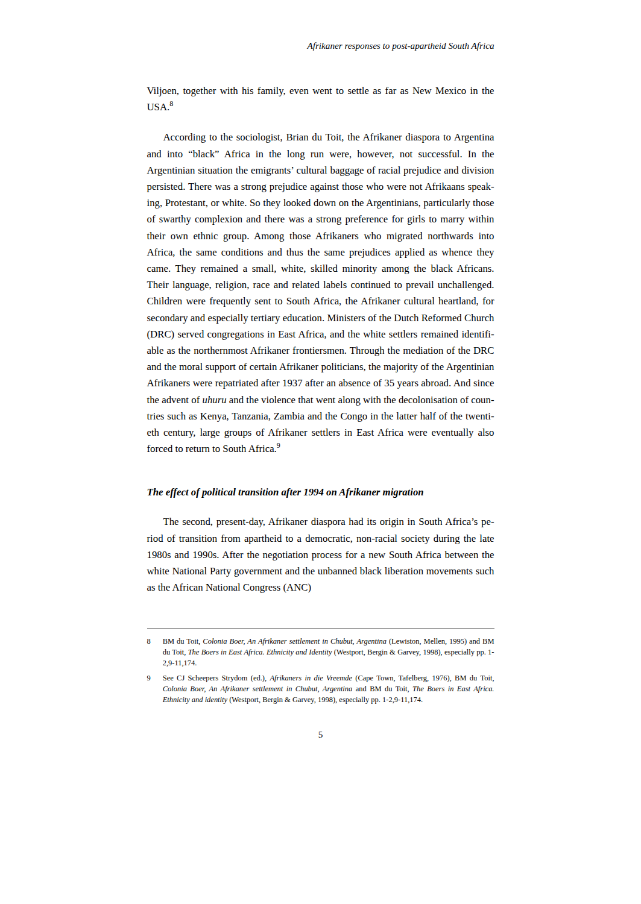Afrikaner responses to post-apartheid South Africa
Viljoen, together with his family, even went to settle as far as New Mexico in the USA.8
According to the sociologist, Brian du Toit, the Afrikaner diaspora to Argentina and into “black” Africa in the long run were, however, not successful. In the Argentinian situation the emigrants’ cultural baggage of racial prejudice and division persisted. There was a strong prejudice against those who were not Afrikaans speaking, Protestant, or white. So they looked down on the Argentinians, particularly those of swarthy complexion and there was a strong preference for girls to marry within their own ethnic group. Among those Afrikaners who migrated northwards into Africa, the same conditions and thus the same prejudices applied as whence they came. They remained a small, white, skilled minority among the black Africans. Their language, religion, race and related labels continued to prevail unchallenged. Children were frequently sent to South Africa, the Afrikaner cultural heartland, for secondary and especially tertiary education. Ministers of the Dutch Reformed Church (DRC) served congregations in East Africa, and the white settlers remained identifiable as the northernmost Afrikaner frontiersmen. Through the mediation of the DRC and the moral support of certain Afrikaner politicians, the majority of the Argentinian Afrikaners were repatriated after 1937 after an absence of 35 years abroad. And since the advent of uhuru and the violence that went along with the decolonisation of countries such as Kenya, Tanzania, Zambia and the Congo in the latter half of the twentieth century, large groups of Afrikaner settlers in East Africa were eventually also forced to return to South Africa.9
The effect of political transition after 1994 on Afrikaner migration
The second, present-day, Afrikaner diaspora had its origin in South Africa’s period of transition from apartheid to a democratic, non-racial society during the late 1980s and 1990s. After the negotiation process for a new South Africa between the white National Party government and the unbanned black liberation movements such as the African National Congress (ANC)
8 BM du Toit, Colonia Boer, An Afrikaner settlement in Chubut, Argentina (Lewiston, Mellen, 1995) and BM du Toit, The Boers in East Africa. Ethnicity and Identity (Westport, Bergin & Garvey, 1998), especially pp. 1-2,9-11,174.
9 See CJ Scheepers Strydom (ed.), Afrikaners in die Vreemde (Cape Town, Tafelberg, 1976), BM du Toit, Colonia Boer, An Afrikaner settlement in Chubut, Argentina and BM du Toit, The Boers in East Africa. Ethnicity and identity (Westport, Bergin & Garvey, 1998), especially pp. 1-2,9-11,174.
5